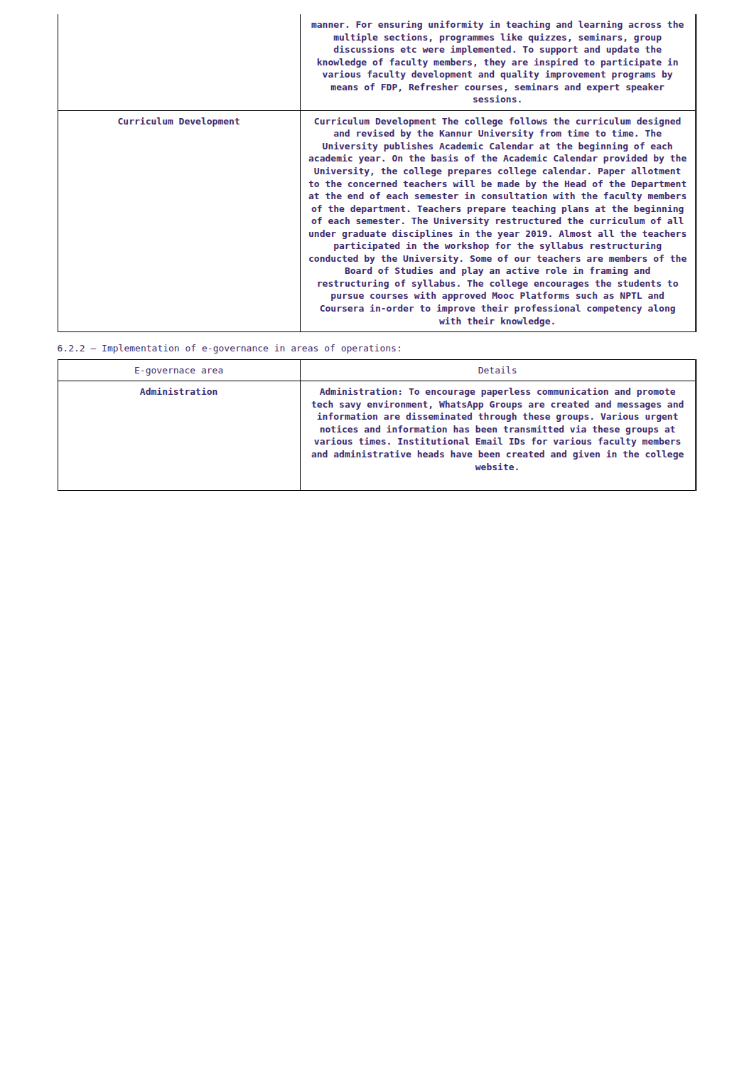| | manner. For ensuring uniformity in teaching and learning across the multiple sections, programmes like quizzes, seminars, group discussions etc were implemented. To support and update the knowledge of faculty members, they are inspired to participate in various faculty development and quality improvement programs by means of FDP, Refresher courses, seminars and expert speaker sessions. |
| Curriculum Development | Curriculum Development The college follows the curriculum designed and revised by the Kannur University from time to time. The University publishes Academic Calendar at the beginning of each academic year. On the basis of the Academic Calendar provided by the University, the college prepares college calendar. Paper allotment to the concerned teachers will be made by the Head of the Department at the end of each semester in consultation with the faculty members of the department. Teachers prepare teaching plans at the beginning of each semester. The University restructured the curriculum of all under graduate disciplines in the year 2019. Almost all the teachers participated in the workshop for the syllabus restructuring conducted by the University. Some of our teachers are members of the Board of Studies and play an active role in framing and restructuring of syllabus. The college encourages the students to pursue courses with approved Mooc Platforms such as NPTL and Coursera in-order to improve their professional competency along with their knowledge. |
6.2.2 – Implementation of e-governance in areas of operations:
| E-governace area | Details |
| --- | --- |
| Administration | Administration: To encourage paperless communication and promote tech savy environment, WhatsApp Groups are created and messages and information are disseminated through these groups. Various urgent notices and information has been transmitted via these groups at various times. Institutional Email IDs for various faculty members and administrative heads have been created and given in the college website. |